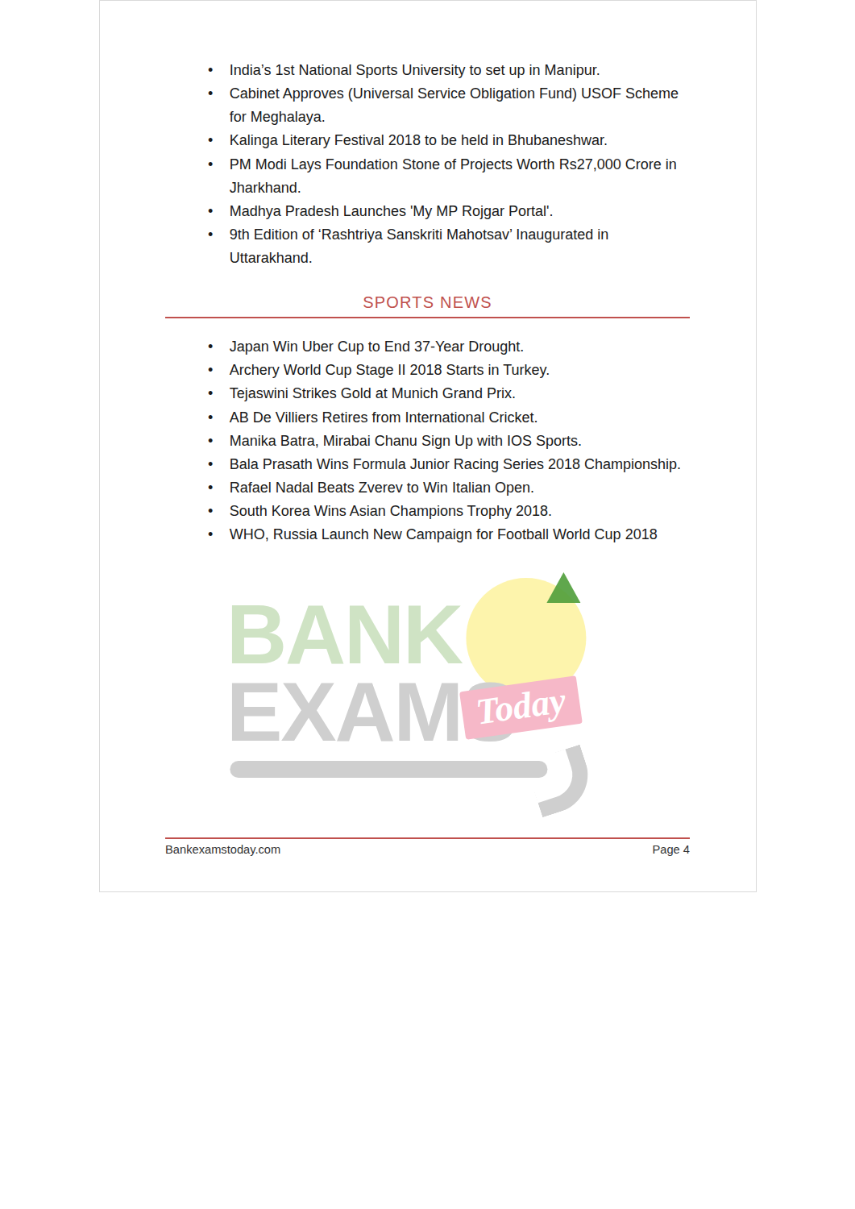India’s 1st National Sports University to set up in Manipur.
Cabinet Approves (Universal Service Obligation Fund) USOF Scheme for Meghalaya.
Kalinga Literary Festival 2018 to be held in Bhubaneshwar.
PM Modi Lays Foundation Stone of Projects Worth Rs27,000 Crore in Jharkhand.
Madhya Pradesh Launches 'My MP Rojgar Portal'.
9th Edition of ‘Rashtriya Sanskriti Mahotsav’ Inaugurated in Uttarakhand.
SPORTS NEWS
Japan Win Uber Cup to End 37-Year Drought.
Archery World Cup Stage II 2018 Starts in Turkey.
Tejaswini Strikes Gold at Munich Grand Prix.
AB De Villiers Retires from International Cricket.
Manika Batra, Mirabai Chanu Sign Up with IOS Sports.
Bala Prasath Wins Formula Junior Racing Series 2018 Championship.
Rafael Nadal Beats Zverev to Win Italian Open.
South Korea Wins Asian Champions Trophy 2018.
WHO, Russia Launch New Campaign for Football World Cup 2018
BANK
EXAMS
Today
Bankexamstoday.com Page 4